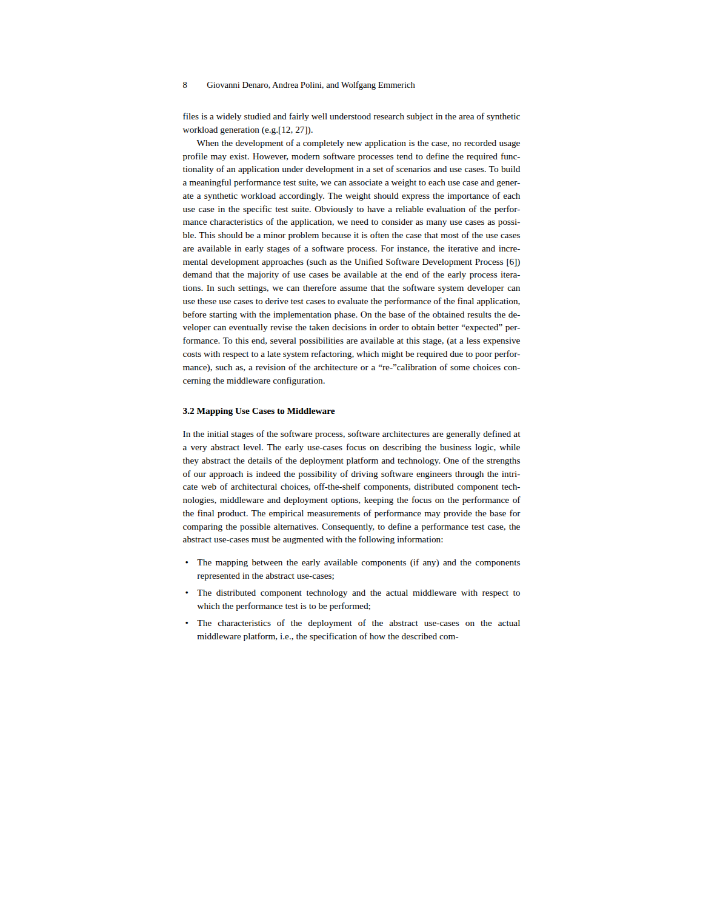8 Giovanni Denaro, Andrea Polini, and Wolfgang Emmerich
files is a widely studied and fairly well understood research subject in the area of synthetic workload generation (e.g.[12, 27]).
When the development of a completely new application is the case, no recorded usage profile may exist. However, modern software processes tend to define the required functionality of an application under development in a set of scenarios and use cases. To build a meaningful performance test suite, we can associate a weight to each use case and generate a synthetic workload accordingly. The weight should express the importance of each use case in the specific test suite. Obviously to have a reliable evaluation of the performance characteristics of the application, we need to consider as many use cases as possible. This should be a minor problem because it is often the case that most of the use cases are available in early stages of a software process. For instance, the iterative and incremental development approaches (such as the Unified Software Development Process [6]) demand that the majority of use cases be available at the end of the early process iterations. In such settings, we can therefore assume that the software system developer can use these use cases to derive test cases to evaluate the performance of the final application, before starting with the implementation phase. On the base of the obtained results the developer can eventually revise the taken decisions in order to obtain better “expected” performance. To this end, several possibilities are available at this stage, (at a less expensive costs with respect to a late system refactoring, which might be required due to poor performance), such as, a revision of the architecture or a “re-”calibration of some choices concerning the middleware configuration.
3.2 Mapping Use Cases to Middleware
In the initial stages of the software process, software architectures are generally defined at a very abstract level. The early use-cases focus on describing the business logic, while they abstract the details of the deployment platform and technology. One of the strengths of our approach is indeed the possibility of driving software engineers through the intricate web of architectural choices, off-the-shelf components, distributed component technologies, middleware and deployment options, keeping the focus on the performance of the final product. The empirical measurements of performance may provide the base for comparing the possible alternatives. Consequently, to define a performance test case, the abstract use-cases must be augmented with the following information:
The mapping between the early available components (if any) and the components represented in the abstract use-cases;
The distributed component technology and the actual middleware with respect to which the performance test is to be performed;
The characteristics of the deployment of the abstract use-cases on the actual middleware platform, i.e., the specification of how the described com-